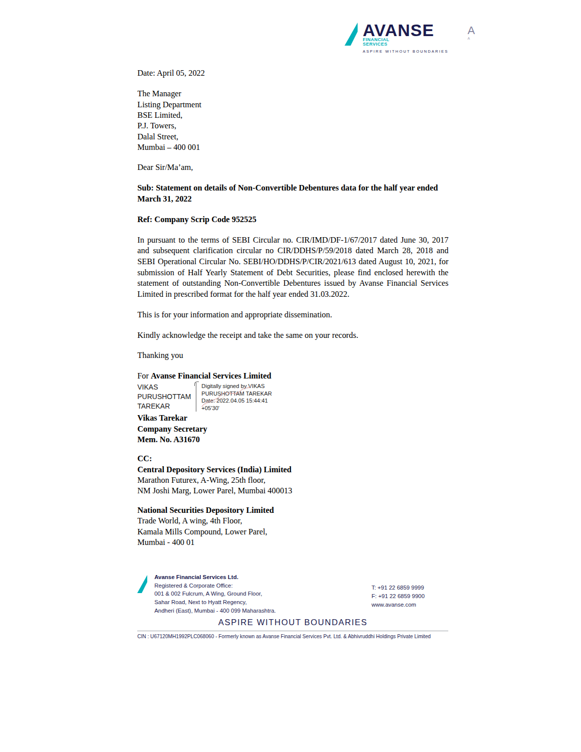AVANSE FINANCIAL
SERVICES ASPIRE WITHOUT BOUNDARIES
AA
Date: April 05, 2022
The Manager
Listing Department
BSE Limited,
P.J. Towers,
Dalal Street,
Mumbai – 400 001
Dear Sir/Ma’am,
Sub: Statement on details of Non-Convertible Debentures data for the half year ended March 31, 2022
Ref: Company Scrip Code 952525
In pursuant to the terms of SEBI Circular no. CIR/IMD/DF-1/67/2017 dated June 30, 2017 and subsequent clarification circular no CIR/DDHS/P/59/2018 dated March 28, 2018 and SEBI Operational Circular No. SEBI/HO/DDHS/P/CIR/2021/613 dated August 10, 2021, for submission of Half Yearly Statement of Debt Securities, please find enclosed herewith the statement of outstanding Non-Convertible Debentures issued by Avanse Financial Services Limited in prescribed format for the half year ended 31.03.2022.
This is for your information and appropriate dissemination.
Kindly acknowledge the receipt and take the same on your records.
Thanking you
For Avanse Financial Services Limited
VIKAS
PURUSHOTTAM
TAREKAR
Digitally signed by VIKAS
PURUSHOTTAM TAREKAR
Date: 2022.04.05 15:44:41
+05'30'
Vikas Tarekar
Company Secretary
Mem. No. A31670
CC:
Central Depository Services (India) Limited
Marathon Futurex, A-Wing, 25th floor,
NM Joshi Marg, Lower Parel, Mumbai 400013
National Securities Depository Limited
Trade World, A wing, 4th Floor,
Kamala Mills Compound, Lower Parel,
Mumbai - 400 01
Avanse Financial Services Ltd.
Registered & Corporate Office:
001 & 002 Fulcrum, A Wing, Ground Floor,
Sahar Road, Next to Hyatt Regency,
Andheri (East), Mumbai - 400 099 Maharashtra.
T: +91 22 6859 9999
F: +91 22 6859 9900
www.avanse.com
ASPIRE WITHOUT BOUNDARIES
CIN : U67120MH1992PLC068060 - Formerly known as Avanse Financial Services Pvt. Ltd. & Abhivruddhi Holdings Private Limited